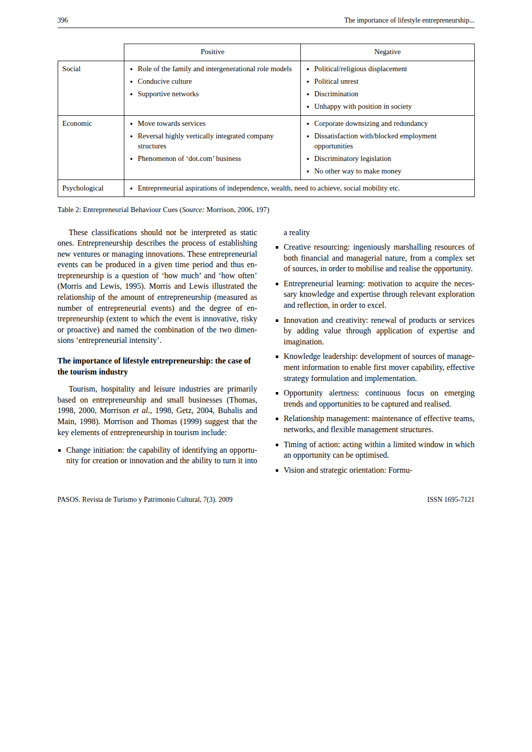396 The importance of lifestyle entrepreneurship...
| | Positive | Negative |
| --- | --- | --- |
| Social | Role of the family and intergenerational role models Conducive culture Supportive networks | Political/religious displacement Political unrest Discrimination Unhappy with position in society |
| Economic | Move towards services Reversal highly vertically integrated company structures Phenomenon of ‘dot.com’ business | Corporate downsizing and redundancy Dissatisfaction with/blocked employment opportunities Discriminatory legislation No other way to make money |
| Psychological | Entrepreneurial aspirations of independence, wealth, need to achieve, social mobility etc. |
Table 2: Entrepreneurial Behaviour Cues (Source: Morrison, 2006, 197)
These classifications should not be interpreted as static ones. Entrepreneurship describes the process of establishing new ventures or managing innovations. These entrepreneurial events can be produced in a given time period and thus entrepreneurship is a question of ‘how much’ and ‘how often’ (Morris and Lewis, 1995). Morris and Lewis illustrated the relationship of the amount of entrepreneurship (measured as number of entrepreneurial events) and the degree of entrepreneurship (extent to which the event is innovative, risky or proactive) and named the combination of the two dimensions ‘entrepreneurial intensity’.
The importance of lifestyle entrepreneurship: the case of the tourism industry
Tourism, hospitality and leisure industries are primarily based on entrepreneurship and small businesses (Thomas, 1998, 2000, Morrison et al., 1998, Getz, 2004, Buhalis and Main, 1998). Morrison and Thomas (1999) suggest that the key elements of entrepreneurship in tourism include:
Change initiation: the capability of identifying an opportunity for creation or innovation and the ability to turn it into a reality
Creative resourcing: ingeniously marshalling resources of both financial and managerial nature, from a complex set of sources, in order to mobilise and realise the opportunity.
Entrepreneurial learning: motivation to acquire the necessary knowledge and expertise through relevant exploration and reflection, in order to excel.
Innovation and creativity: renewal of products or services by adding value through application of expertise and imagination.
Knowledge leadership: development of sources of management information to enable first mover capability, effective strategy formulation and implementation.
Opportunity alertness: continuous focus on emerging trends and opportunities to be captured and realised.
Relationship management: maintenance of effective teams, networks, and flexible management structures.
Timing of action: acting within a limited window in which an opportunity can be optimised.
Vision and strategic orientation: Formu-
PASOS. Revista de Turismo y Patrimonio Cultural, 7(3). 2009 ISSN 1695-7121